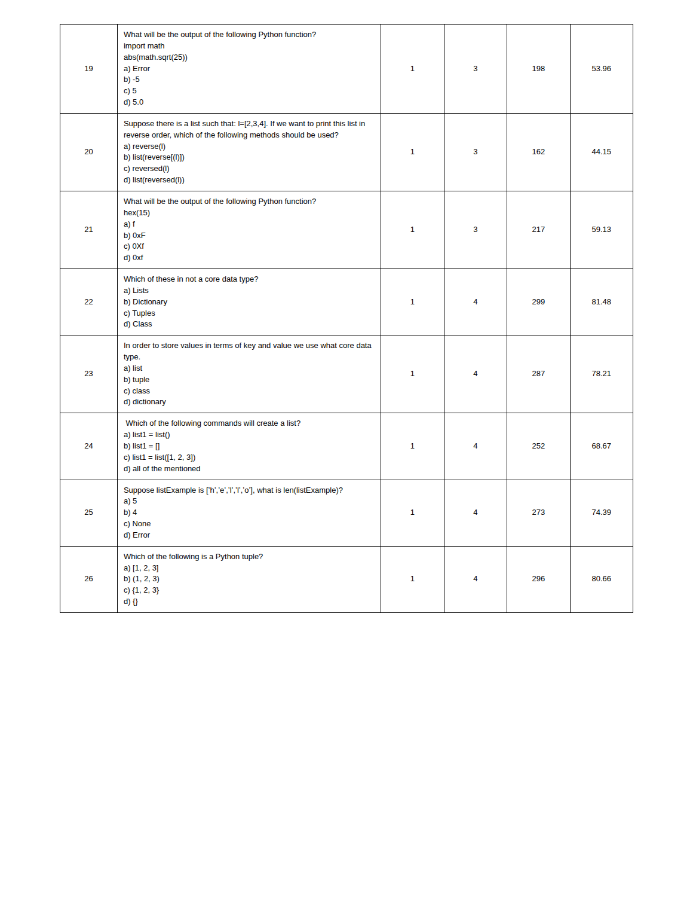| 19 | What will be the output of the following Python function? import math abs(math.sqrt(25)) a) Error b) -5 c) 5 d) 5.0 | 1 | 3 | 198 | 53.96 |
| 20 | Suppose there is a list such that: l=[2,3,4]. If we want to print this list in reverse order, which of the following methods should be used? a) reverse(l) b) list(reverse[(l)]) c) reversed(l) d) list(reversed(l)) | 1 | 3 | 162 | 44.15 |
| 21 | What will be the output of the following Python function? hex(15) a) f b) 0xF c) 0Xf d) 0xf | 1 | 3 | 217 | 59.13 |
| 22 | Which of these in not a core data type? a) Lists b) Dictionary c) Tuples d) Class | 1 | 4 | 299 | 81.48 |
| 23 | In order to store values in terms of key and value we use what core data type. a) list b) tuple c) class d) dictionary | 1 | 4 | 287 | 78.21 |
| 24 | Which of the following commands will create a list? a) list1 = list() b) list1 = [] c) list1 = list([1, 2, 3]) d) all of the mentioned | 1 | 4 | 252 | 68.67 |
| 25 | Suppose listExample is [’h’,’e’,’l’,’l’,’o’], what is len(listExample)? a) 5 b) 4 c) None d) Error | 1 | 4 | 273 | 74.39 |
| 26 | Which of the following is a Python tuple? a) [1, 2, 3] b) (1, 2, 3) c) {1, 2, 3} d) {} | 1 | 4 | 296 | 80.66 |